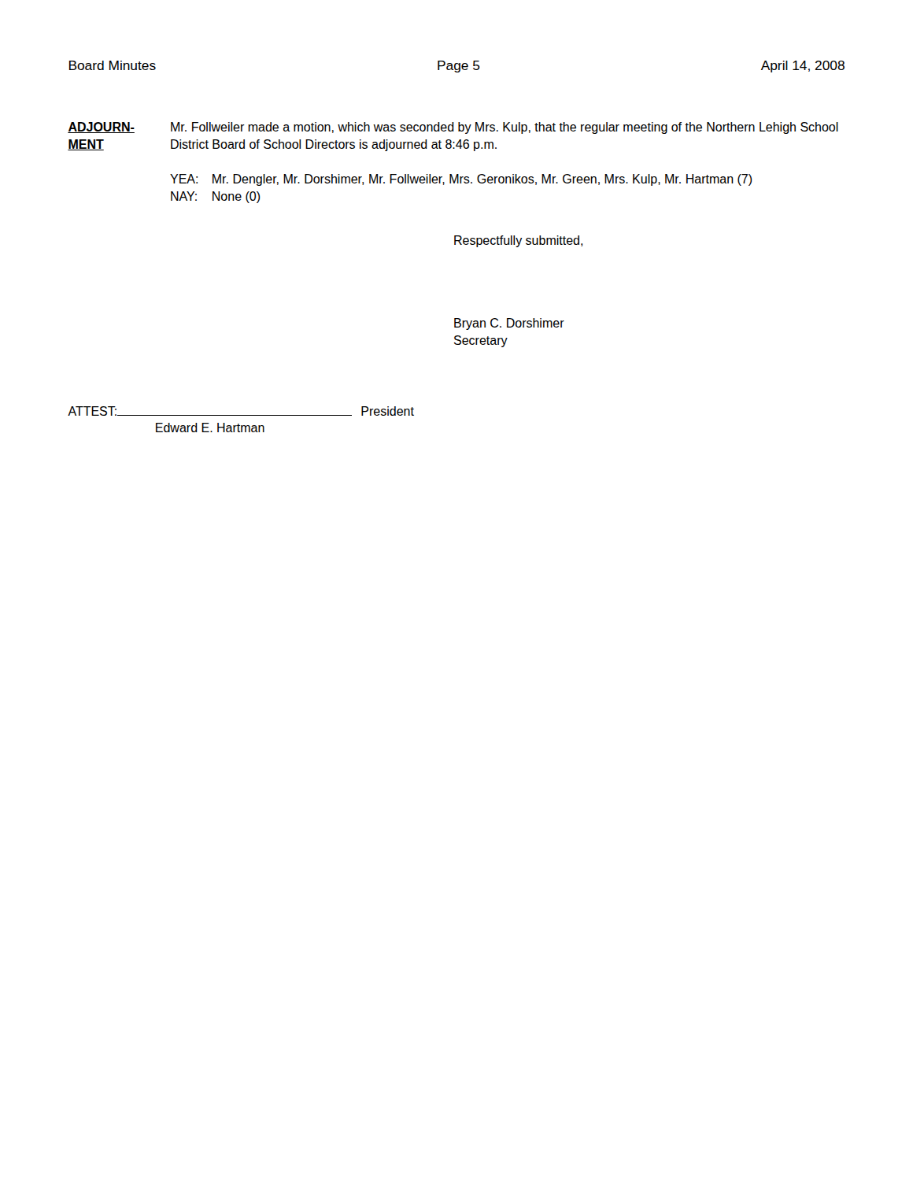Board Minutes
Page 5
April 14, 2008
ADJOURN-
MENT
Mr. Follweiler made a motion, which was seconded by Mrs. Kulp, that the regular meeting of the Northern Lehigh School District Board of School Directors is adjourned at 8:46 p.m.
YEA:
Mr. Dengler, Mr. Dorshimer, Mr. Follweiler, Mrs. Geronikos, Mr. Green, Mrs. Kulp, Mr. Hartman (7)
NAY:
None (0)
Respectfully submitted,
Bryan C. Dorshimer
Secretary
ATTEST: President
Edward E. Hartman